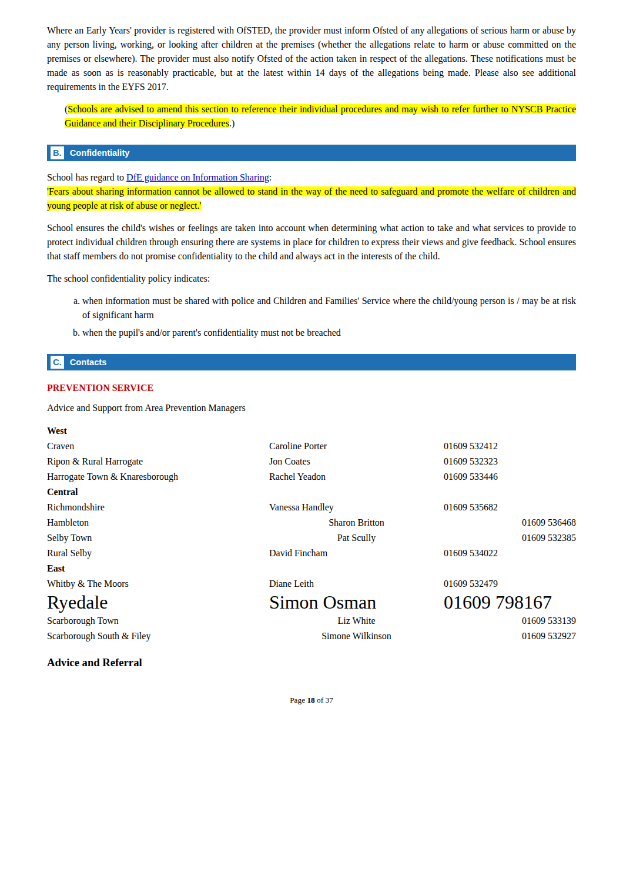Where an Early Years' provider is registered with OfSTED, the provider must inform Ofsted of any allegations of serious harm or abuse by any person living, working, or looking after children at the premises (whether the allegations relate to harm or abuse committed on the premises or elsewhere). The provider must also notify Ofsted of the action taken in respect of the allegations. These notifications must be made as soon as is reasonably practicable, but at the latest within 14 days of the allegations being made. Please also see additional requirements in the EYFS 2017.
(Schools are advised to amend this section to reference their individual procedures and may wish to refer further to NYSCB Practice Guidance and their Disciplinary Procedures.)
B. Confidentiality
School has regard to DfE guidance on Information Sharing:
'Fears about sharing information cannot be allowed to stand in the way of the need to safeguard and promote the welfare of children and young people at risk of abuse or neglect.'
School ensures the child's wishes or feelings are taken into account when determining what action to take and what services to provide to protect individual children through ensuring there are systems in place for children to express their views and give feedback. School ensures that staff members do not promise confidentiality to the child and always act in the interests of the child.
The school confidentiality policy indicates:
when information must be shared with police and Children and Families' Service where the child/young person is / may be at risk of significant harm
when the pupil's and/or parent's confidentiality must not be breached
C. Contacts
PREVENTION SERVICE
Advice and Support from Area Prevention Managers
| West | | |
| Craven | Caroline Porter | 01609 532412 |
| Ripon & Rural Harrogate | Jon Coates | 01609 532323 |
| Harrogate Town & Knaresborough | Rachel Yeadon | 01609 533446 |
| Central | | |
| Richmondshire | Vanessa Handley | 01609 535682 |
| Hambleton | Sharon Britton | 01609 536468 |
| Selby Town | Pat Scully | 01609 532385 |
| Rural Selby | David Fincham | 01609 534022 |
| East | | |
| Whitby & The Moors | Diane Leith | 01609 532479 |
| Ryedale | Simon Osman | 01609 798167 |
| Scarborough Town | Liz White | 01609 533139 |
| Scarborough South & Filey | Simone Wilkinson | 01609 532927 |
Advice and Referral
Page 18 of 37